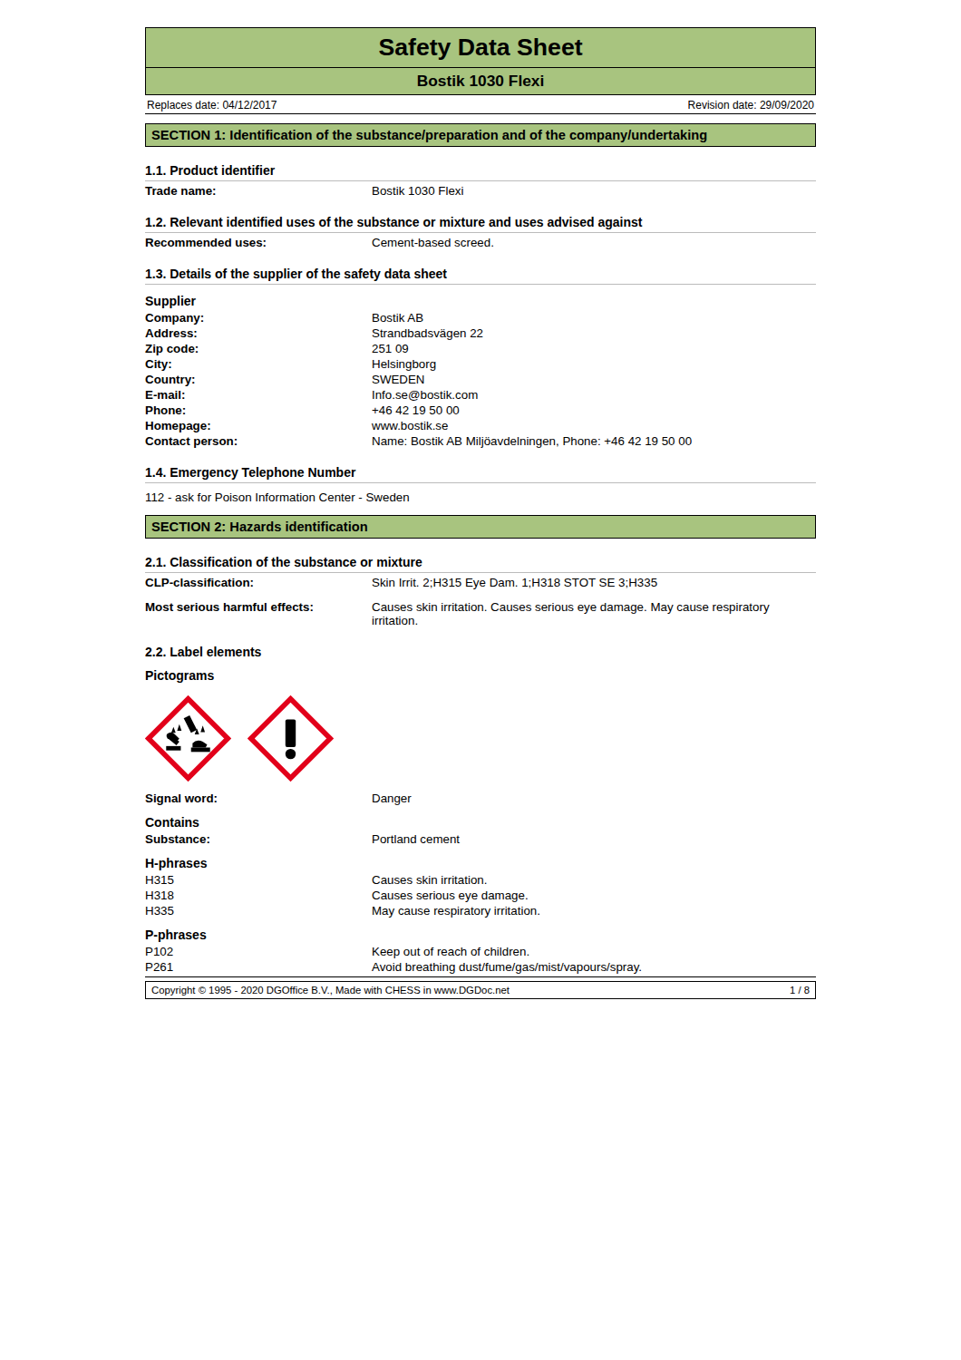Safety Data Sheet
Bostik 1030 Flexi
Replaces date: 04/12/2017 Revision date: 29/09/2020
SECTION 1: Identification of the substance/preparation and of the company/undertaking
1.1. Product identifier
| Trade name: | Bostik 1030 Flexi |
1.2. Relevant identified uses of the substance or mixture and uses advised against
| Recommended uses: | Cement-based screed. |
1.3. Details of the supplier of the safety data sheet
Supplier
| Company: | Bostik AB |
| Address: | Strandbadsvägen 22 |
| Zip code: | 251 09 |
| City: | Helsingborg |
| Country: | SWEDEN |
| E-mail: | Info.se@bostik.com |
| Phone: | +46 42 19 50 00 |
| Homepage: | www.bostik.se |
| Contact person: | Name: Bostik AB Miljöavdelningen, Phone: +46 42 19 50 00 |
1.4. Emergency Telephone Number
112 - ask for Poison Information Center - Sweden
SECTION 2: Hazards identification
2.1. Classification of the substance or mixture
| CLP-classification: | Skin Irrit. 2;H315 Eye Dam. 1;H318 STOT SE 3;H335 |
| Most serious harmful effects: | Causes skin irritation. Causes serious eye damage. May cause respiratory irritation. |
2.2. Label elements
Pictograms
| Signal word: | Danger |
Contains
| Substance: | Portland cement |
H-phrases
| H315 | Causes skin irritation. |
| H318 | Causes serious eye damage. |
| H335 | May cause respiratory irritation. |
P-phrases
| P102 | Keep out of reach of children. |
| P261 | Avoid breathing dust/fume/gas/mist/vapours/spray. |
Copyright © 1995 - 2020 DGOffice B.V., Made with CHESS in www.DGDoc.net 1 / 8